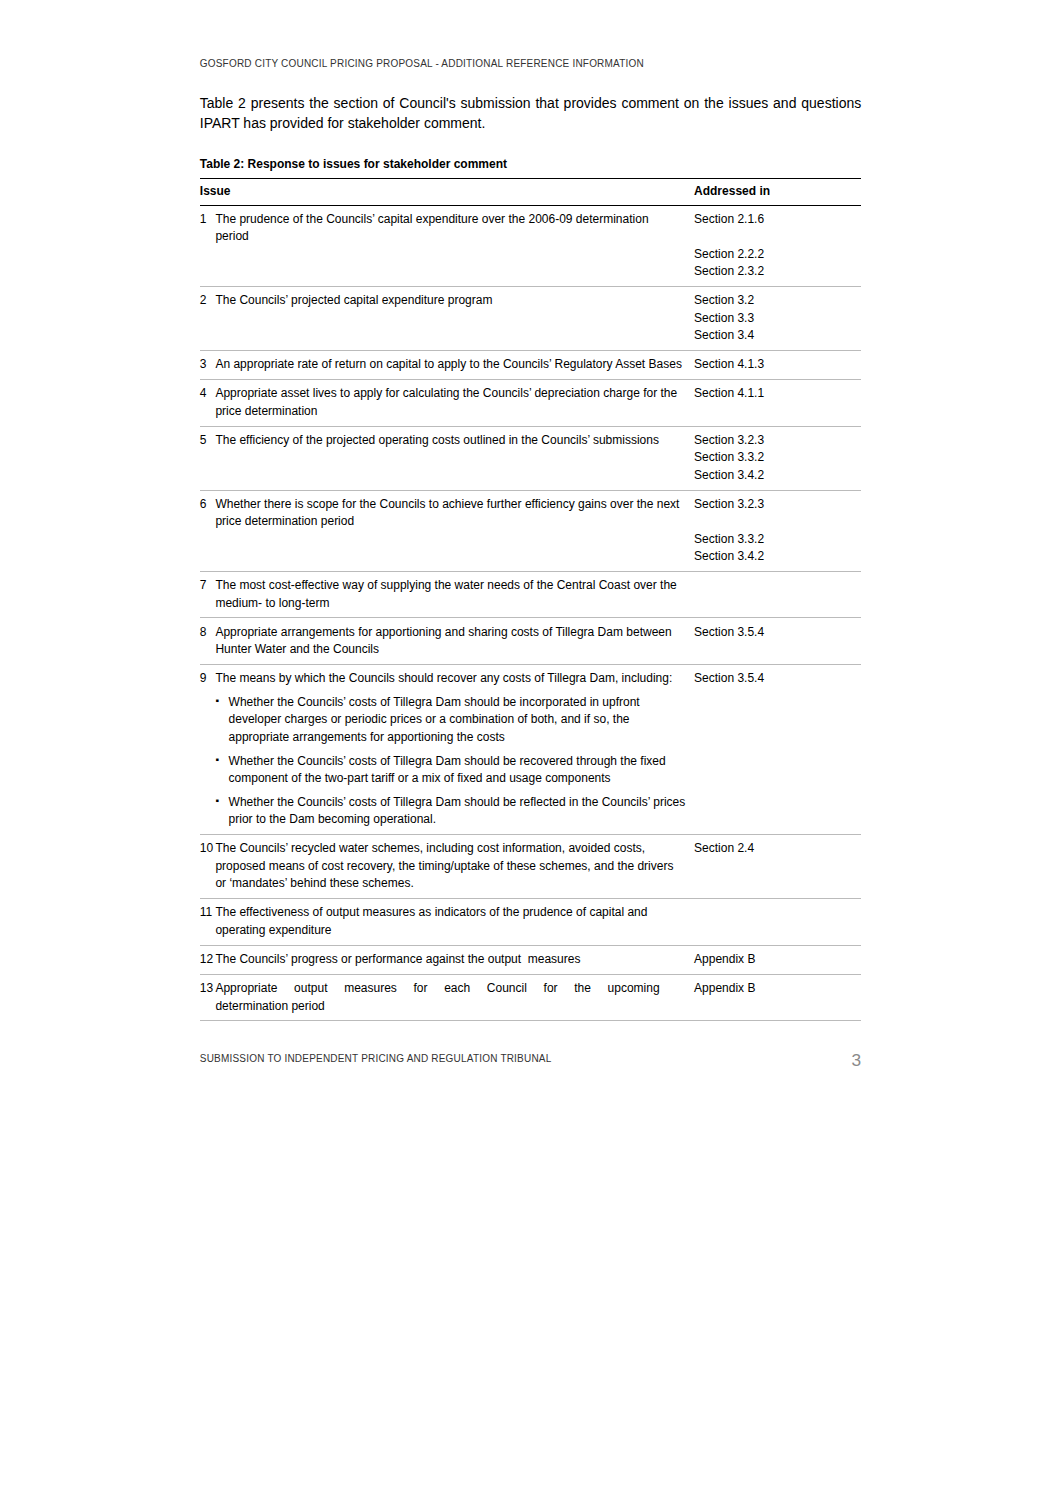Gosford City Council Pricing Proposal - Additional Reference Information
Table 2 presents the section of Council's submission that provides comment on the issues and questions IPART has provided for stakeholder comment.
Table 2: Response to issues for stakeholder comment
| Issue | Addressed in |
| --- | --- |
| 1 The prudence of the Councils’ capital expenditure over the 2006-09 determination period | Section 2.1.6 |
| | Section 2.2.2 |
| | Section 2.3.2 |
| 2 The Councils’ projected capital expenditure program | Section 3.2 |
| | Section 3.3 |
| | Section 3.4 |
| 3 An appropriate rate of return on capital to apply to the Councils’ Regulatory Asset Bases | Section 4.1.3 |
| 4 Appropriate asset lives to apply for calculating the Councils’ depreciation charge for the price determination | Section 4.1.1 |
| 5 The efficiency of the projected operating costs outlined in the Councils’ submissions | Section 3.2.3 |
| | Section 3.3.2 |
| | Section 3.4.2 |
| 6 Whether there is scope for the Councils to achieve further efficiency gains over the next price determination period | Section 3.2.3 |
| | Section 3.3.2 |
| | Section 3.4.2 |
| 7 The most cost-effective way of supplying the water needs of the Central Coast over the medium- to long-term | |
| 8 Appropriate arrangements for apportioning and sharing costs of Tillegra Dam between Hunter Water and the Councils | Section 3.5.4 |
| 9 The means by which the Councils should recover any costs of Tillegra Dam, including: Whether the Councils’ costs of Tillegra Dam should be incorporated in upfront developer charges or periodic prices or a combination of both, and if so, the appropriate arrangements for apportioning the costs Whether the Councils’ costs of Tillegra Dam should be recovered through the fixed component of the two-part tariff or a mix of fixed and usage components Whether the Councils’ costs of Tillegra Dam should be reflected in the Councils’ prices prior to the Dam becoming operational. | Section 3.5.4 |
| 10 The Councils’ recycled water schemes, including cost information, avoided costs, proposed means of cost recovery, the timing/uptake of these schemes, and the drivers or ‘mandates’ behind these schemes. | Section 2.4 |
| 11 The effectiveness of output measures as indicators of the prudence of capital and operating expenditure | |
| 12 The Councils’ progress or performance against the output measures | Appendix B |
| 13 Appropriate output measures for each Council for the upcoming determination period | Appendix B |
Submission to Independent Pricing and Regulation Tribunal 3